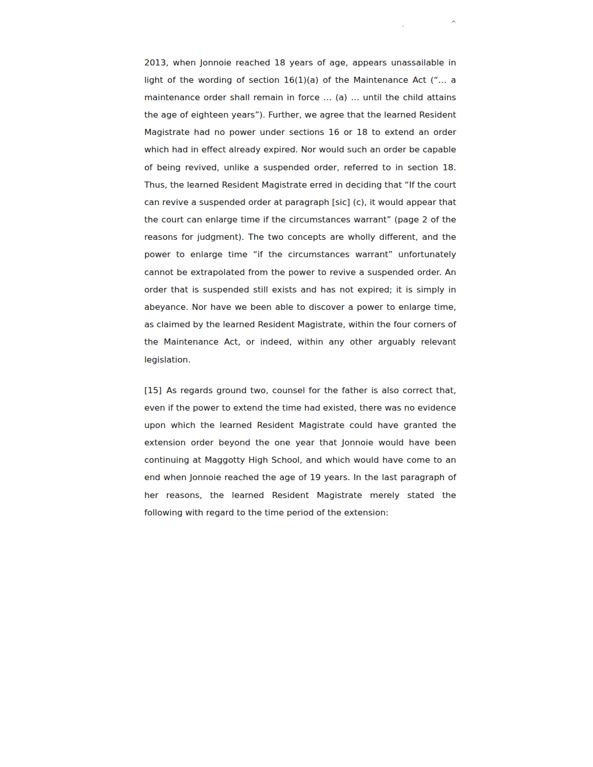· ^
2013, when Jonnoie reached 18 years of age, appears unassailable in light of the wording of section 16(1)(a) of the Maintenance Act (“… a maintenance order shall remain in force … (a) … until the child attains the age of eighteen years”). Further, we agree that the learned Resident Magistrate had no power under sections 16 or 18 to extend an order which had in effect already expired. Nor would such an order be capable of being revived, unlike a suspended order, referred to in section 18. Thus, the learned Resident Magistrate erred in deciding that “If the court can revive a suspended order at paragraph [sic] (c), it would appear that the court can enlarge time if the circumstances warrant” (page 2 of the reasons for judgment). The two concepts are wholly different, and the power to enlarge time “if the circumstances warrant” unfortunately cannot be extrapolated from the power to revive a suspended order. An order that is suspended still exists and has not expired; it is simply in abeyance. Nor have we been able to discover a power to enlarge time, as claimed by the learned Resident Magistrate, within the four corners of the Maintenance Act, or indeed, within any other arguably relevant legislation.
[15] As regards ground two, counsel for the father is also correct that, even if the power to extend the time had existed, there was no evidence upon which the learned Resident Magistrate could have granted the extension order beyond the one year that Jonnoie would have been continuing at Maggotty High School, and which would have come to an end when Jonnoie reached the age of 19 years. In the last paragraph of her reasons, the learned Resident Magistrate merely stated the following with regard to the time period of the extension: